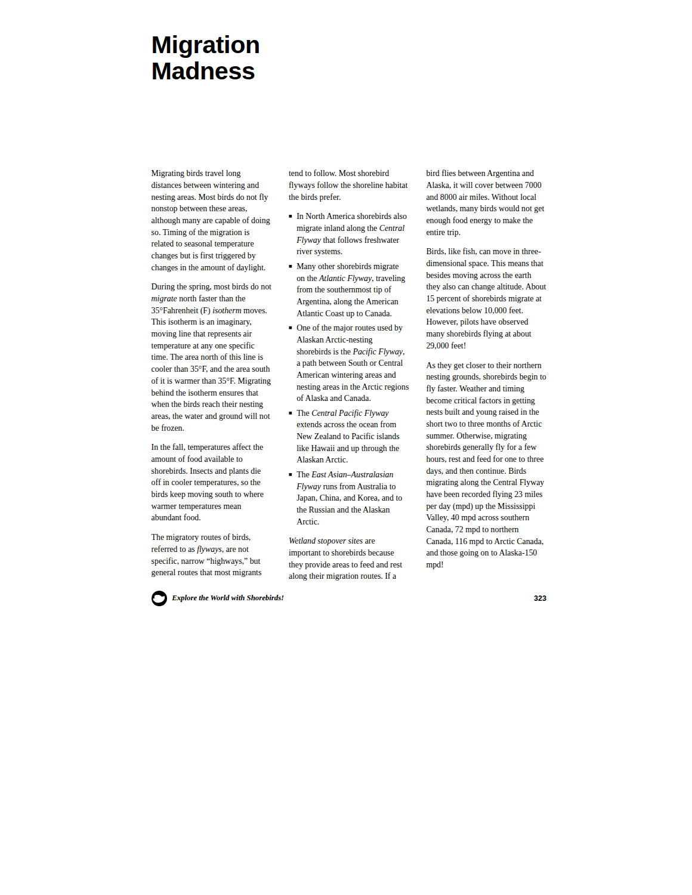Migration
Madness
Migrating birds travel long distances between wintering and nesting areas. Most birds do not fly nonstop between these areas, although many are capable of doing so. Timing of the migration is related to seasonal temperature changes but is first triggered by changes in the amount of daylight.
During the spring, most birds do not migrate north faster than the 35°Fahrenheit (F) isotherm moves. This isotherm is an imaginary, moving line that represents air temperature at any one specific time. The area north of this line is cooler than 35°F, and the area south of it is warmer than 35°F. Migrating behind the isotherm ensures that when the birds reach their nesting areas, the water and ground will not be frozen.
In the fall, temperatures affect the amount of food available to shorebirds. Insects and plants die off in cooler temperatures, so the birds keep moving south to where warmer temperatures mean abundant food.
The migratory routes of birds, referred to as flyways, are not specific, narrow “highways,” but general routes that most migrants tend to follow. Most shorebird flyways follow the shoreline habitat the birds prefer.
In North America shorebirds also migrate inland along the Central Flyway that follows freshwater river systems.
Many other shorebirds migrate on the Atlantic Flyway, traveling from the southernmost tip of Argentina, along the American Atlantic Coast up to Canada.
One of the major routes used by Alaskan Arctic-nesting shorebirds is the Pacific Flyway, a path between South or Central American wintering areas and nesting areas in the Arctic regions of Alaska and Canada.
The Central Pacific Flyway extends across the ocean from New Zealand to Pacific islands like Hawaii and up through the Alaskan Arctic.
The East Asian–Australasian Flyway runs from Australia to Japan, China, and Korea, and to the Russian and the Alaskan Arctic.
Wetland stopover sites are important to shorebirds because they provide areas to feed and rest along their migration routes. If a bird flies between Argentina and Alaska, it will cover between 7000 and 8000 air miles. Without local wetlands, many birds would not get enough food energy to make the entire trip.
Birds, like fish, can move in three-dimensional space. This means that besides moving across the earth they also can change altitude. About 15 percent of shorebirds migrate at elevations below 10,000 feet. However, pilots have observed many shorebirds flying at about 29,000 feet!
As they get closer to their northern nesting grounds, shorebirds begin to fly faster. Weather and timing become critical factors in getting nests built and young raised in the short two to three months of Arctic summer. Otherwise, migrating shorebirds generally fly for a few hours, rest and feed for one to three days, and then continue. Birds migrating along the Central Flyway have been recorded flying 23 miles per day (mpd) up the Mississippi Valley, 40 mpd across southern Canada, 72 mpd to northern Canada, 116 mpd to Arctic Canada, and those going on to Alaska-150 mpd!
Explore the World with Shorebirds!
323